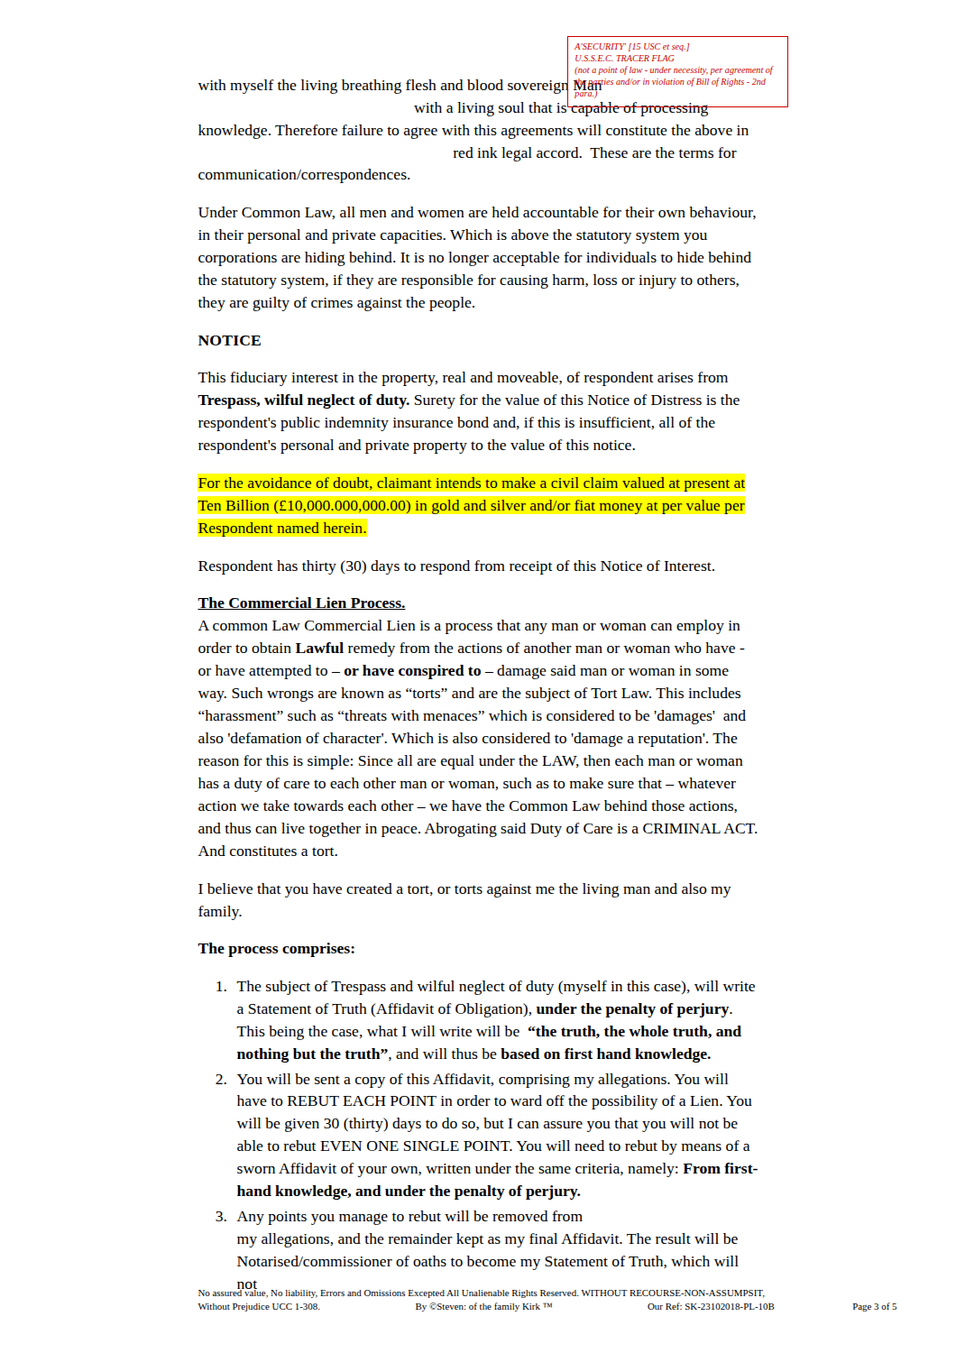A'SECURITY' [15 USC et seq.]
U.S.S.E.C. TRACER FLAG
(not a point of law - under necessity, per agreement of the parties and/or in violation of Bill of Rights - 2nd para.)
with myself the living breathing flesh and blood sovereign Man with a living soul that is capable of processing knowledge. Therefore failure to agree with this agreements will constitute the above in red ink legal accord. These are the terms for communication/correspondences.
Under Common Law, all men and women are held accountable for their own behaviour, in their personal and private capacities. Which is above the statutory system you corporations are hiding behind. It is no longer acceptable for individuals to hide behind the statutory system, if they are responsible for causing harm, loss or injury to others, they are guilty of crimes against the people.
NOTICE
This fiduciary interest in the property, real and moveable, of respondent arises from Trespass, wilful neglect of duty. Surety for the value of this Notice of Distress is the respondent's public indemnity insurance bond and, if this is insufficient, all of the respondent's personal and private property to the value of this notice.
For the avoidance of doubt, claimant intends to make a civil claim valued at present at Ten Billion (£10,000.000,000.00) in gold and silver and/or fiat money at per value per Respondent named herein.
Respondent has thirty (30) days to respond from receipt of this Notice of Interest.
The Commercial Lien Process.
A common Law Commercial Lien is a process that any man or woman can employ in order to obtain Lawful remedy from the actions of another man or woman who have - or have attempted to – or have conspired to – damage said man or woman in some way. Such wrongs are known as “torts” and are the subject of Tort Law. This includes “harassment” such as “threats with menaces” which is considered to be 'damages' and also 'defamation of character'. Which is also considered to 'damage a reputation'. The reason for this is simple: Since all are equal under the LAW, then each man or woman has a duty of care to each other man or woman, such as to make sure that – whatever action we take towards each other – we have the Common Law behind those actions, and thus can live together in peace. Abrogating said Duty of Care is a CRIMINAL ACT. And constitutes a tort.
I believe that you have created a tort, or torts against me the living man and also my family.
The process comprises:
The subject of Trespass and wilful neglect of duty (myself in this case), will write a Statement of Truth (Affidavit of Obligation), under the penalty of perjury. This being the case, what I will write will be “the truth, the whole truth, and nothing but the truth”, and will thus be based on first hand knowledge.
You will be sent a copy of this Affidavit, comprising my allegations. You will have to REBUT EACH POINT in order to ward off the possibility of a Lien. You will be given 30 (thirty) days to do so, but I can assure you that you will not be able to rebut EVEN ONE SINGLE POINT. You will need to rebut by means of a sworn Affidavit of your own, written under the same criteria, namely: From first-hand knowledge, and under the penalty of perjury.
Any points you manage to rebut will be removed from
my allegations, and the remainder kept as my final Affidavit. The result will be Notarised/commissioner of oaths to become my Statement of Truth, which will not
No assured value, No liability, Errors and Omissions Excepted All Unalienable Rights Reserved. WITHOUT RECOURSE-NON-ASSUMPSIT,
Without Prejudice UCC 1-308. By ©Steven: of the family Kirk ™ Our Ref: SK-23102018-PL-10B Page 3 of 5